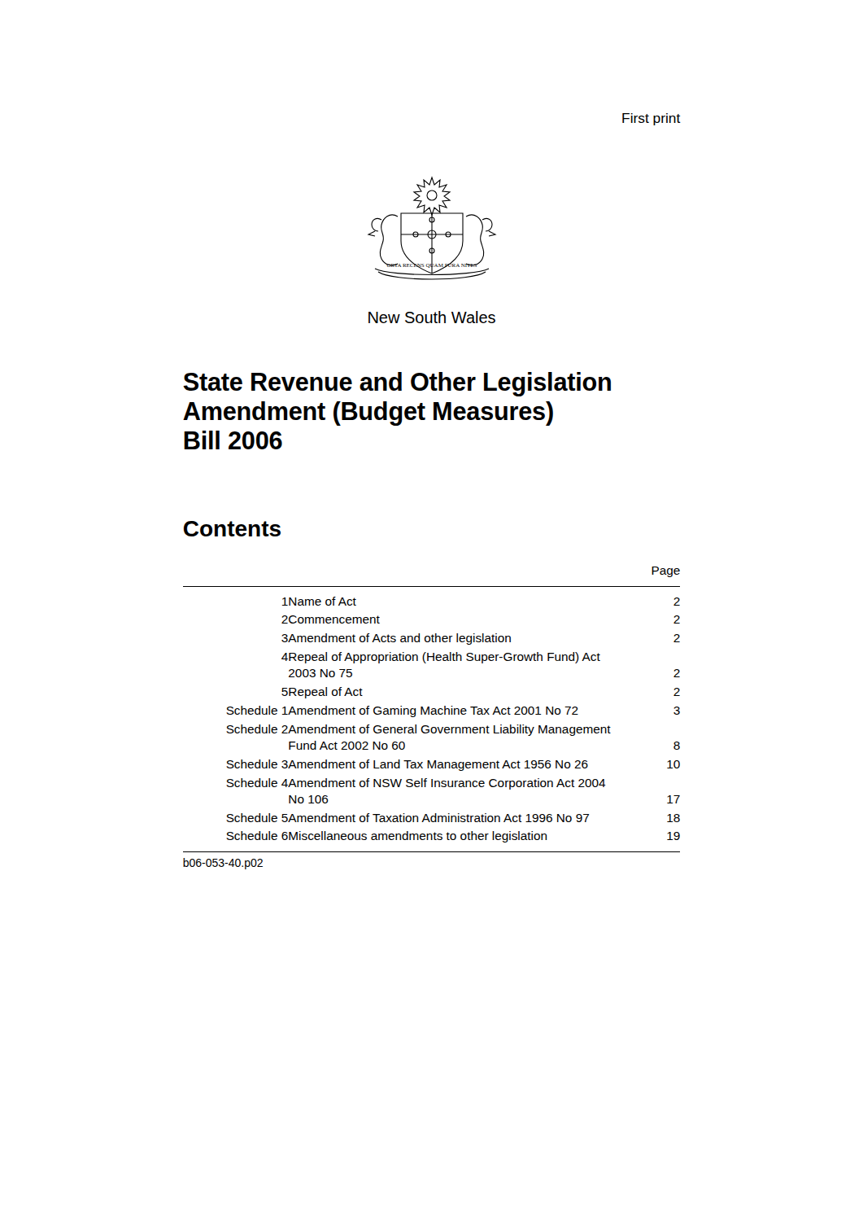First print
ORTA RECENS QUAM PURA NITES
New South Wales
State Revenue and Other Legislation
Amendment (Budget Measures)
Bill 2006
Contents
| | | Page |
| 1 | Name of Act | 2 |
| 2 | Commencement | 2 |
| 3 | Amendment of Acts and other legislation | 2 |
| 4 | Repeal of Appropriation (Health Super-Growth Fund) Act 2003 No 75 | 2 |
| 5 | Repeal of Act | 2 |
| Schedule 1 | Amendment of Gaming Machine Tax Act 2001 No 72 | 3 |
| Schedule 2 | Amendment of General Government Liability Management Fund Act 2002 No 60 | 8 |
| Schedule 3 | Amendment of Land Tax Management Act 1956 No 26 | 10 |
| Schedule 4 | Amendment of NSW Self Insurance Corporation Act 2004 No 106 | 17 |
| Schedule 5 | Amendment of Taxation Administration Act 1996 No 97 | 18 |
| Schedule 6 | Miscellaneous amendments to other legislation | 19 |
b06-053-40.p02